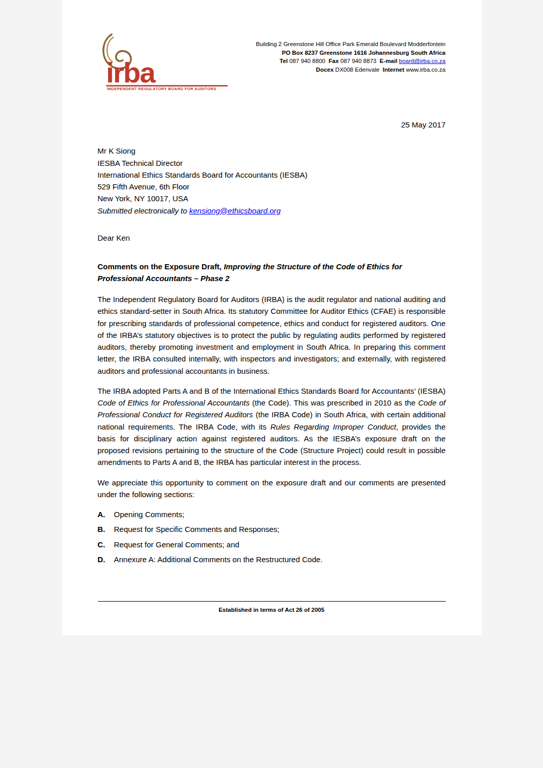irba INDEPENDENT REGULATORY BOARD FOR AUDITORS
Building 2 Greenstone Hill Office Park Emerald Boulevard Modderfontein
PO Box 8237 Greenstone 1616 Johannesburg South Africa
Tel 087 940 8800 Fax 087 940 8873 E-mail board@irba.co.za
Docex DX008 Edenvale Internet www.irba.co.za
25 May 2017
Mr K Siong
IESBA Technical Director
International Ethics Standards Board for Accountants (IESBA)
529 Fifth Avenue, 6th Floor
New York, NY 10017, USA
Submitted electronically to kensiong@ethicsboard.org
Dear Ken
Comments on the Exposure Draft, Improving the Structure of the Code of Ethics for Professional Accountants – Phase 2
The Independent Regulatory Board for Auditors (IRBA) is the audit regulator and national auditing and ethics standard-setter in South Africa. Its statutory Committee for Auditor Ethics (CFAE) is responsible for prescribing standards of professional competence, ethics and conduct for registered auditors. One of the IRBA’s statutory objectives is to protect the public by regulating audits performed by registered auditors, thereby promoting investment and employment in South Africa. In preparing this comment letter, the IRBA consulted internally, with inspectors and investigators; and externally, with registered auditors and professional accountants in business.
The IRBA adopted Parts A and B of the International Ethics Standards Board for Accountants’ (IESBA) Code of Ethics for Professional Accountants (the Code). This was prescribed in 2010 as the Code of Professional Conduct for Registered Auditors (the IRBA Code) in South Africa, with certain additional national requirements. The IRBA Code, with its Rules Regarding Improper Conduct, provides the basis for disciplinary action against registered auditors. As the IESBA’s exposure draft on the proposed revisions pertaining to the structure of the Code (Structure Project) could result in possible amendments to Parts A and B, the IRBA has particular interest in the process.
We appreciate this opportunity to comment on the exposure draft and our comments are presented under the following sections:
A. Opening Comments;
B. Request for Specific Comments and Responses;
C. Request for General Comments; and
D. Annexure A: Additional Comments on the Restructured Code.
Established in terms of Act 26 of 2005